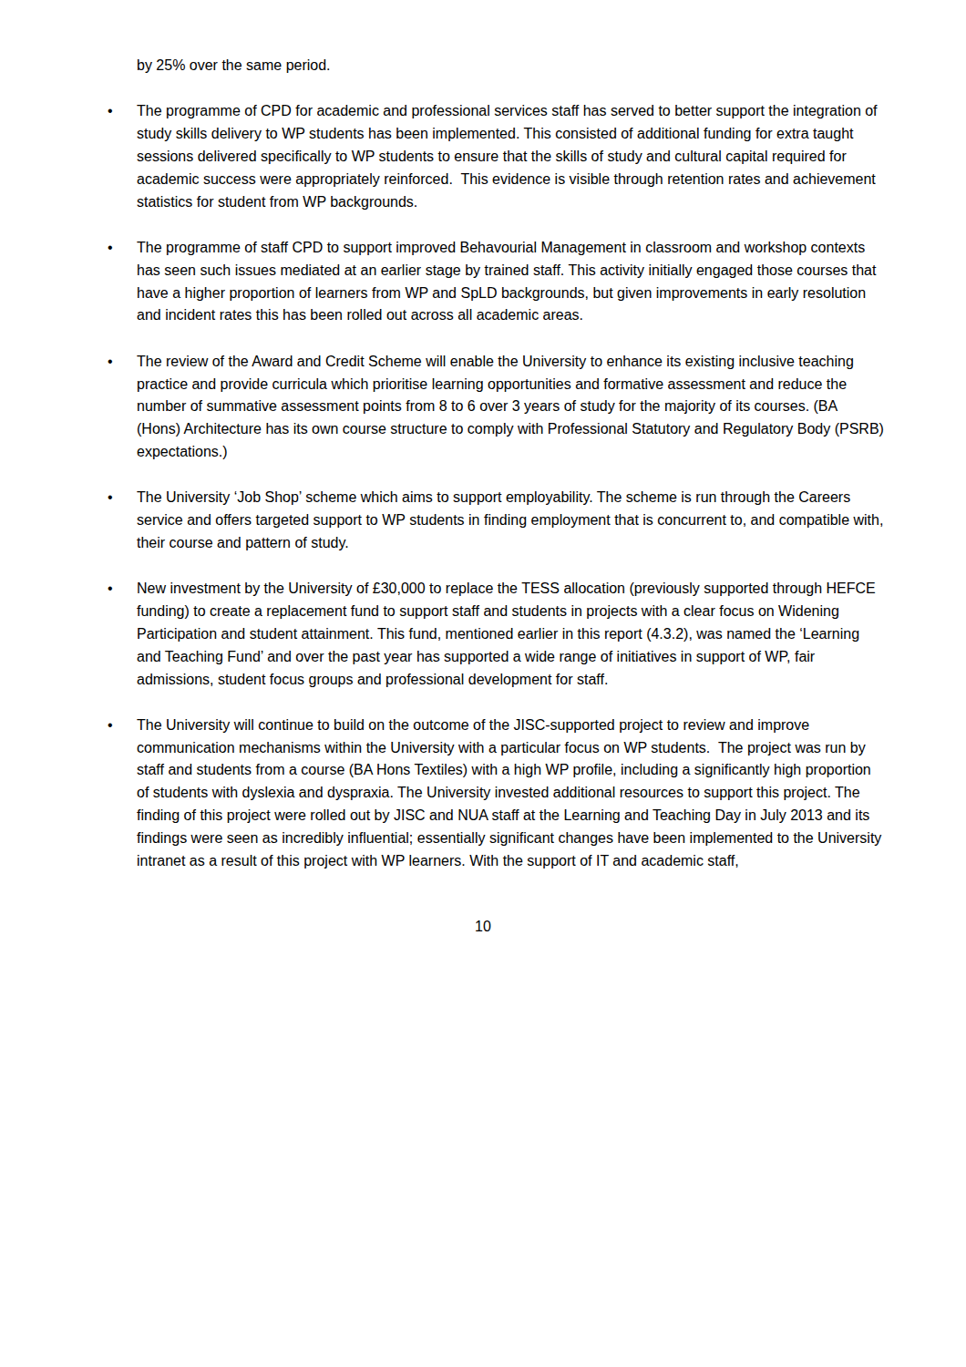by 25% over the same period.
The programme of CPD for academic and professional services staff has served to better support the integration of study skills delivery to WP students has been implemented. This consisted of additional funding for extra taught sessions delivered specifically to WP students to ensure that the skills of study and cultural capital required for academic success were appropriately reinforced. This evidence is visible through retention rates and achievement statistics for student from WP backgrounds.
The programme of staff CPD to support improved Behavourial Management in classroom and workshop contexts has seen such issues mediated at an earlier stage by trained staff. This activity initially engaged those courses that have a higher proportion of learners from WP and SpLD backgrounds, but given improvements in early resolution and incident rates this has been rolled out across all academic areas.
The review of the Award and Credit Scheme will enable the University to enhance its existing inclusive teaching practice and provide curricula which prioritise learning opportunities and formative assessment and reduce the number of summative assessment points from 8 to 6 over 3 years of study for the majority of its courses. (BA (Hons) Architecture has its own course structure to comply with Professional Statutory and Regulatory Body (PSRB) expectations.)
The University ‘Job Shop’ scheme which aims to support employability. The scheme is run through the Careers service and offers targeted support to WP students in finding employment that is concurrent to, and compatible with, their course and pattern of study.
New investment by the University of £30,000 to replace the TESS allocation (previously supported through HEFCE funding) to create a replacement fund to support staff and students in projects with a clear focus on Widening Participation and student attainment. This fund, mentioned earlier in this report (4.3.2), was named the ‘Learning and Teaching Fund’ and over the past year has supported a wide range of initiatives in support of WP, fair admissions, student focus groups and professional development for staff.
The University will continue to build on the outcome of the JISC-supported project to review and improve communication mechanisms within the University with a particular focus on WP students. The project was run by staff and students from a course (BA Hons Textiles) with a high WP profile, including a significantly high proportion of students with dyslexia and dyspraxia. The University invested additional resources to support this project. The finding of this project were rolled out by JISC and NUA staff at the Learning and Teaching Day in July 2013 and its findings were seen as incredibly influential; essentially significant changes have been implemented to the University intranet as a result of this project with WP learners. With the support of IT and academic staff,
10